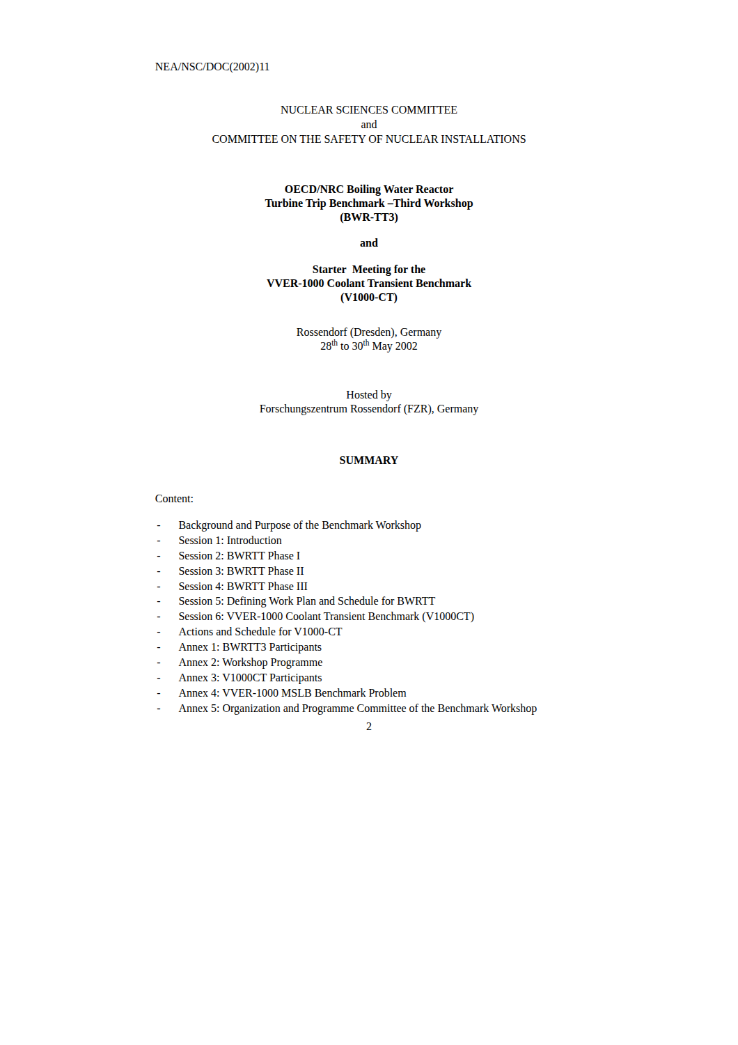NEA/NSC/DOC(2002)11
Nuclear Sciences Committee
and
Committee on the Safety of Nuclear Installations
OECD/NRC Boiling Water Reactor
Turbine Trip Benchmark –Third Workshop
(BWR-TT3)
and
Starter Meeting for the
VVER-1000 Coolant Transient Benchmark
(V1000-CT)
Rossendorf (Dresden), Germany
28th to 30th May 2002
Hosted by
Forschungszentrum Rossendorf (FZR), Germany
SUMMARY
Content:
Background and Purpose of the Benchmark Workshop
Session 1: Introduction
Session 2: BWRTT Phase I
Session 3: BWRTT Phase II
Session 4: BWRTT Phase III
Session 5: Defining Work Plan and Schedule for BWRTT
Session 6: VVER-1000 Coolant Transient Benchmark (V1000CT)
Actions and Schedule for V1000-CT
Annex 1: BWRTT3 Participants
Annex 2: Workshop Programme
Annex 3: V1000CT Participants
Annex 4: VVER-1000 MSLB Benchmark Problem
Annex 5: Organization and Programme Committee of the Benchmark Workshop
2